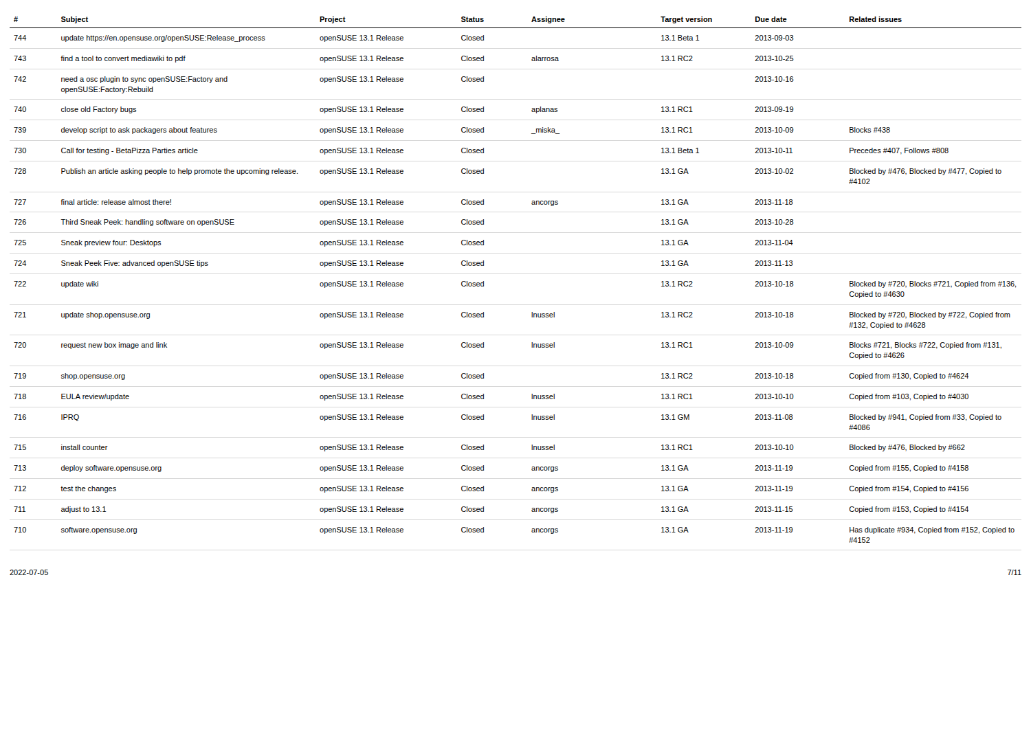| # | Subject | Project | Status | Assignee | Target version | Due date | Related issues |
| --- | --- | --- | --- | --- | --- | --- | --- |
| 744 | update https://en.opensuse.org/openSUSE:Release_process | openSUSE 13.1 Release | Closed | | 13.1 Beta 1 | 2013-09-03 | |
| 743 | find a tool to convert mediawiki to pdf | openSUSE 13.1 Release | Closed | alarrosa | 13.1 RC2 | 2013-10-25 | |
| 742 | need a osc plugin to sync openSUSE:Factory and openSUSE:Factory:Rebuild | openSUSE 13.1 Release | Closed | | | 2013-10-16 | |
| 740 | close old Factory bugs | openSUSE 13.1 Release | Closed | aplanas | 13.1 RC1 | 2013-09-19 | |
| 739 | develop script to ask packagers about features | openSUSE 13.1 Release | Closed | _miska_ | 13.1 RC1 | 2013-10-09 | Blocks #438 |
| 730 | Call for testing - BetaPizza Parties article | openSUSE 13.1 Release | Closed | | 13.1 Beta 1 | 2013-10-11 | Precedes #407, Follows #808 |
| 728 | Publish an article asking people to help promote the upcoming release. | openSUSE 13.1 Release | Closed | | 13.1 GA | 2013-10-02 | Blocked by #476, Blocked by #477, Copied to #4102 |
| 727 | final article: release almost there! | openSUSE 13.1 Release | Closed | ancorgs | 13.1 GA | 2013-11-18 | |
| 726 | Third Sneak Peek: handling software on openSUSE | openSUSE 13.1 Release | Closed | | 13.1 GA | 2013-10-28 | |
| 725 | Sneak preview four: Desktops | openSUSE 13.1 Release | Closed | | 13.1 GA | 2013-11-04 | |
| 724 | Sneak Peek Five: advanced openSUSE tips | openSUSE 13.1 Release | Closed | | 13.1 GA | 2013-11-13 | |
| 722 | update wiki | openSUSE 13.1 Release | Closed | | 13.1 RC2 | 2013-10-18 | Blocked by #720, Blocks #721, Copied from #136, Copied to #4630 |
| 721 | update shop.opensuse.org | openSUSE 13.1 Release | Closed | lnussel | 13.1 RC2 | 2013-10-18 | Blocked by #720, Blocked by #722, Copied from #132, Copied to #4628 |
| 720 | request new box image and link | openSUSE 13.1 Release | Closed | lnussel | 13.1 RC1 | 2013-10-09 | Blocks #721, Blocks #722, Copied from #131, Copied to #4626 |
| 719 | shop.opensuse.org | openSUSE 13.1 Release | Closed | | 13.1 RC2 | 2013-10-18 | Copied from #130, Copied to #4624 |
| 718 | EULA review/update | openSUSE 13.1 Release | Closed | lnussel | 13.1 RC1 | 2013-10-10 | Copied from #103, Copied to #4030 |
| 716 | IPRQ | openSUSE 13.1 Release | Closed | lnussel | 13.1 GM | 2013-11-08 | Blocked by #941, Copied from #33, Copied to #4086 |
| 715 | install counter | openSUSE 13.1 Release | Closed | lnussel | 13.1 RC1 | 2013-10-10 | Blocked by #476, Blocked by #662 |
| 713 | deploy software.opensuse.org | openSUSE 13.1 Release | Closed | ancorgs | 13.1 GA | 2013-11-19 | Copied from #155, Copied to #4158 |
| 712 | test the changes | openSUSE 13.1 Release | Closed | ancorgs | 13.1 GA | 2013-11-19 | Copied from #154, Copied to #4156 |
| 711 | adjust to 13.1 | openSUSE 13.1 Release | Closed | ancorgs | 13.1 GA | 2013-11-15 | Copied from #153, Copied to #4154 |
| 710 | software.opensuse.org | openSUSE 13.1 Release | Closed | ancorgs | 13.1 GA | 2013-11-19 | Has duplicate #934, Copied from #152, Copied to #4152 |
2022-07-05
7/11